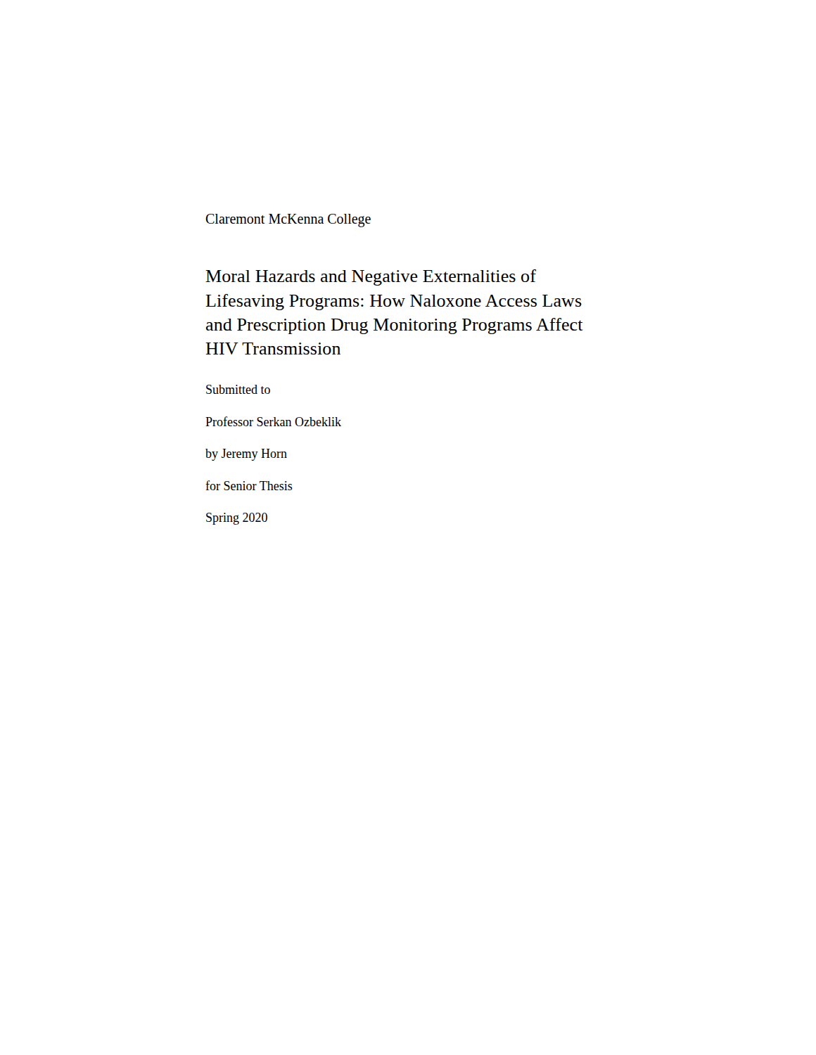Claremont McKenna College
Moral Hazards and Negative Externalities of Lifesaving Programs: How Naloxone Access Laws and Prescription Drug Monitoring Programs Affect HIV Transmission
Submitted to
Professor Serkan Ozbeklik
by Jeremy Horn
for Senior Thesis
Spring 2020